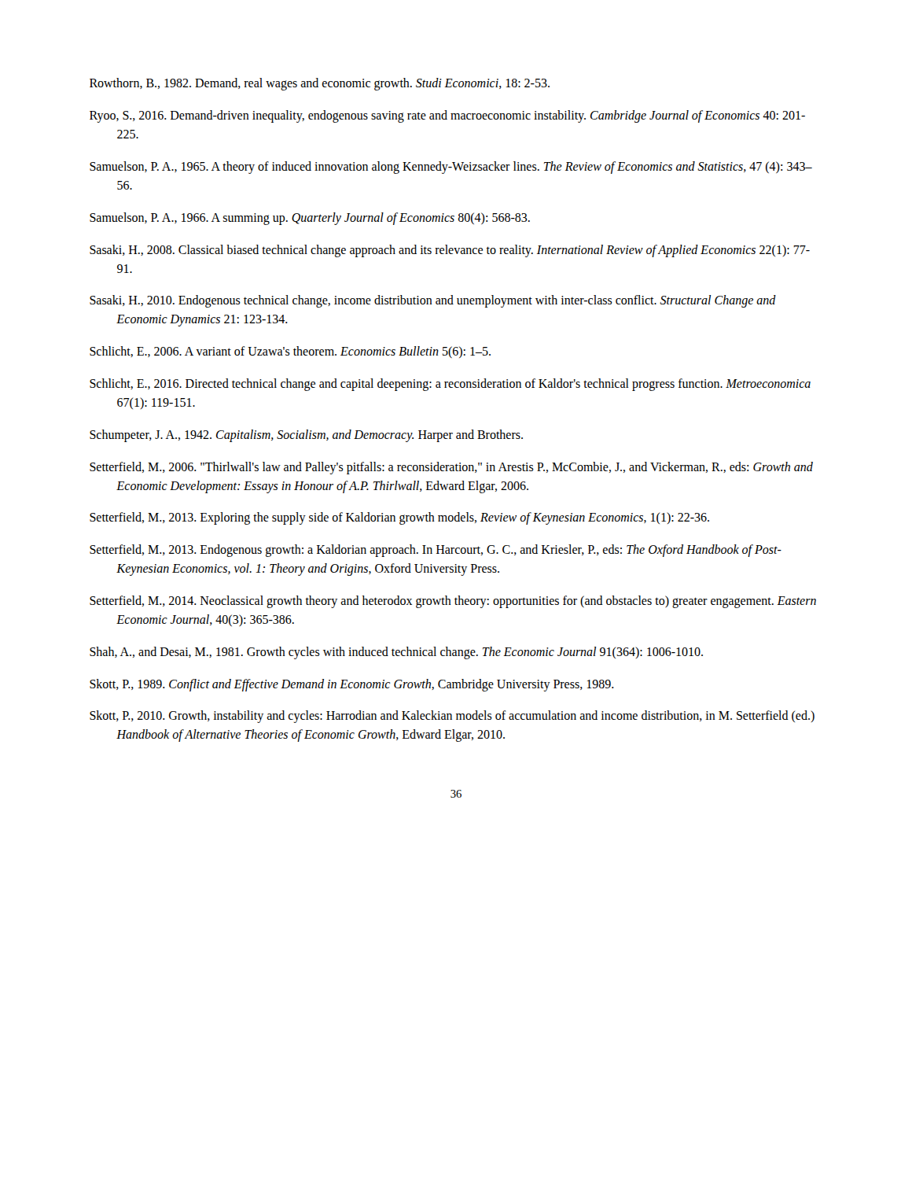Rowthorn, B., 1982. Demand, real wages and economic growth. Studi Economici, 18: 2-53.
Ryoo, S., 2016. Demand-driven inequality, endogenous saving rate and macroeconomic instability. Cambridge Journal of Economics 40: 201-225.
Samuelson, P. A., 1965. A theory of induced innovation along Kennedy-Weizsacker lines. The Review of Economics and Statistics, 47 (4): 343–56.
Samuelson, P. A., 1966. A summing up. Quarterly Journal of Economics 80(4): 568-83.
Sasaki, H., 2008. Classical biased technical change approach and its relevance to reality. International Review of Applied Economics 22(1): 77-91.
Sasaki, H., 2010. Endogenous technical change, income distribution and unemployment with inter-class conflict. Structural Change and Economic Dynamics 21: 123-134.
Schlicht, E., 2006. A variant of Uzawa's theorem. Economics Bulletin 5(6): 1–5.
Schlicht, E., 2016. Directed technical change and capital deepening: a reconsideration of Kaldor's technical progress function. Metroeconomica 67(1): 119-151.
Schumpeter, J. A., 1942. Capitalism, Socialism, and Democracy. Harper and Brothers.
Setterfield, M., 2006. "Thirlwall's law and Palley's pitfalls: a reconsideration," in Arestis P., McCombie, J., and Vickerman, R., eds: Growth and Economic Development: Essays in Honour of A.P. Thirlwall, Edward Elgar, 2006.
Setterfield, M., 2013. Exploring the supply side of Kaldorian growth models, Review of Keynesian Economics, 1(1): 22-36.
Setterfield, M., 2013. Endogenous growth: a Kaldorian approach. In Harcourt, G. C., and Kriesler, P., eds: The Oxford Handbook of Post-Keynesian Economics, vol. 1: Theory and Origins, Oxford University Press.
Setterfield, M., 2014. Neoclassical growth theory and heterodox growth theory: opportunities for (and obstacles to) greater engagement. Eastern Economic Journal, 40(3): 365-386.
Shah, A., and Desai, M., 1981. Growth cycles with induced technical change. The Economic Journal 91(364): 1006-1010.
Skott, P., 1989. Conflict and Effective Demand in Economic Growth, Cambridge University Press, 1989.
Skott, P., 2010. Growth, instability and cycles: Harrodian and Kaleckian models of accumulation and income distribution, in M. Setterfield (ed.) Handbook of Alternative Theories of Economic Growth, Edward Elgar, 2010.
36